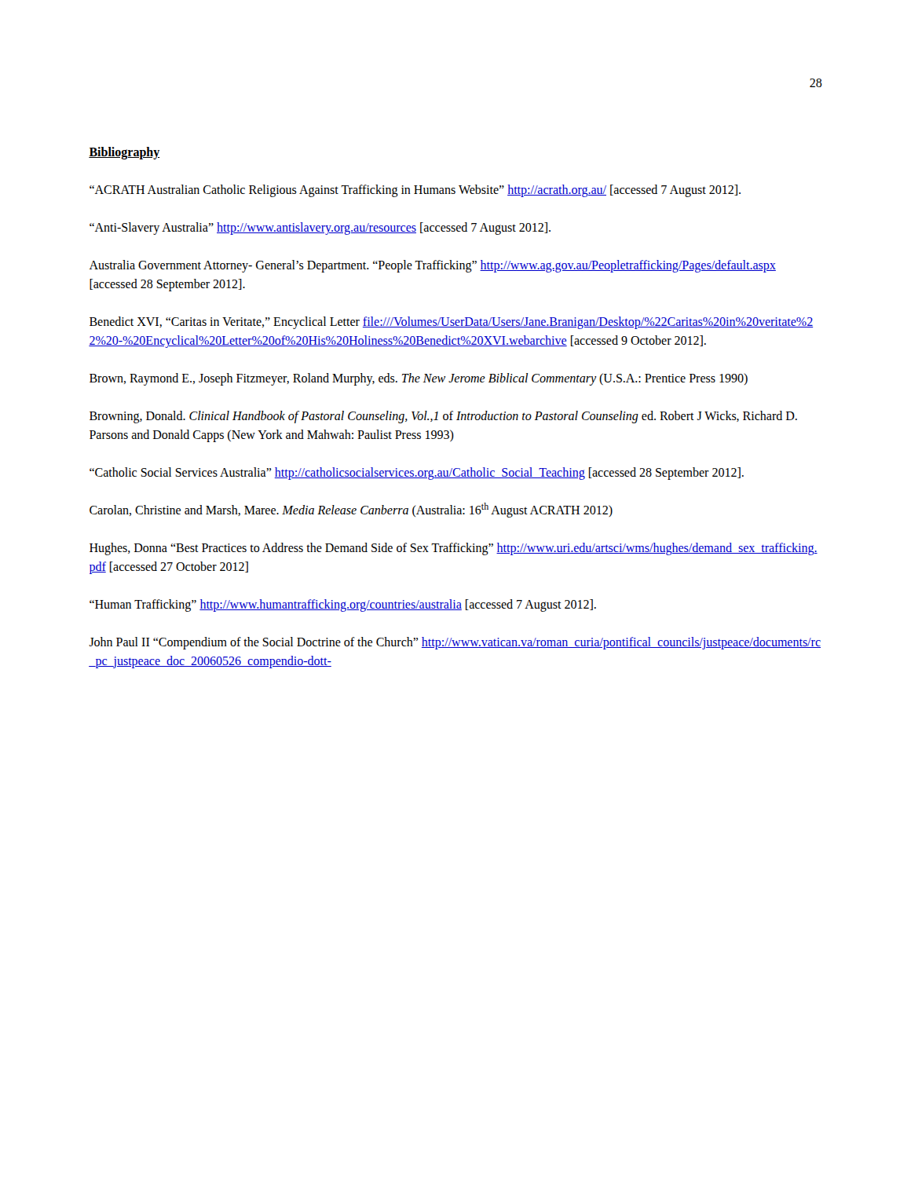28
Bibliography
“ACRATH Australian Catholic Religious Against Trafficking in Humans Website” http://acrath.org.au/ [accessed 7 August 2012].
“Anti-Slavery Australia” http://www.antislavery.org.au/resources [accessed 7 August 2012].
Australia Government Attorney- General’s Department. “People Trafficking” http://www.ag.gov.au/Peopletrafficking/Pages/default.aspx [accessed 28 September 2012].
Benedict XVI, “Caritas in Veritate,” Encyclical Letter file:///Volumes/UserData/Users/Jane.Branigan/Desktop/%22Caritas%20in%20veritate%22%20-%20Encyclical%20Letter%20of%20His%20Holiness%20Benedict%20XVI.webarchive [accessed 9 October 2012].
Brown, Raymond E., Joseph Fitzmeyer, Roland Murphy, eds. The New Jerome Biblical Commentary (U.S.A.: Prentice Press 1990)
Browning, Donald. Clinical Handbook of Pastoral Counseling, Vol.,1 of Introduction to Pastoral Counseling ed. Robert J Wicks, Richard D. Parsons and Donald Capps (New York and Mahwah: Paulist Press 1993)
“Catholic Social Services Australia” http://catholicsocialservices.org.au/Catholic_Social_Teaching [accessed 28 September 2012].
Carolan, Christine and Marsh, Maree. Media Release Canberra (Australia: 16th August ACRATH 2012)
Hughes, Donna “Best Practices to Address the Demand Side of Sex Trafficking” http://www.uri.edu/artsci/wms/hughes/demand_sex_trafficking.pdf [accessed 27 October 2012]
“Human Trafficking” http://www.humantrafficking.org/countries/australia [accessed 7 August 2012].
John Paul II “Compendium of the Social Doctrine of the Church” http://www.vatican.va/roman_curia/pontifical_councils/justpeace/documents/rc_pc_justpeace_doc_20060526_compendio-dott-